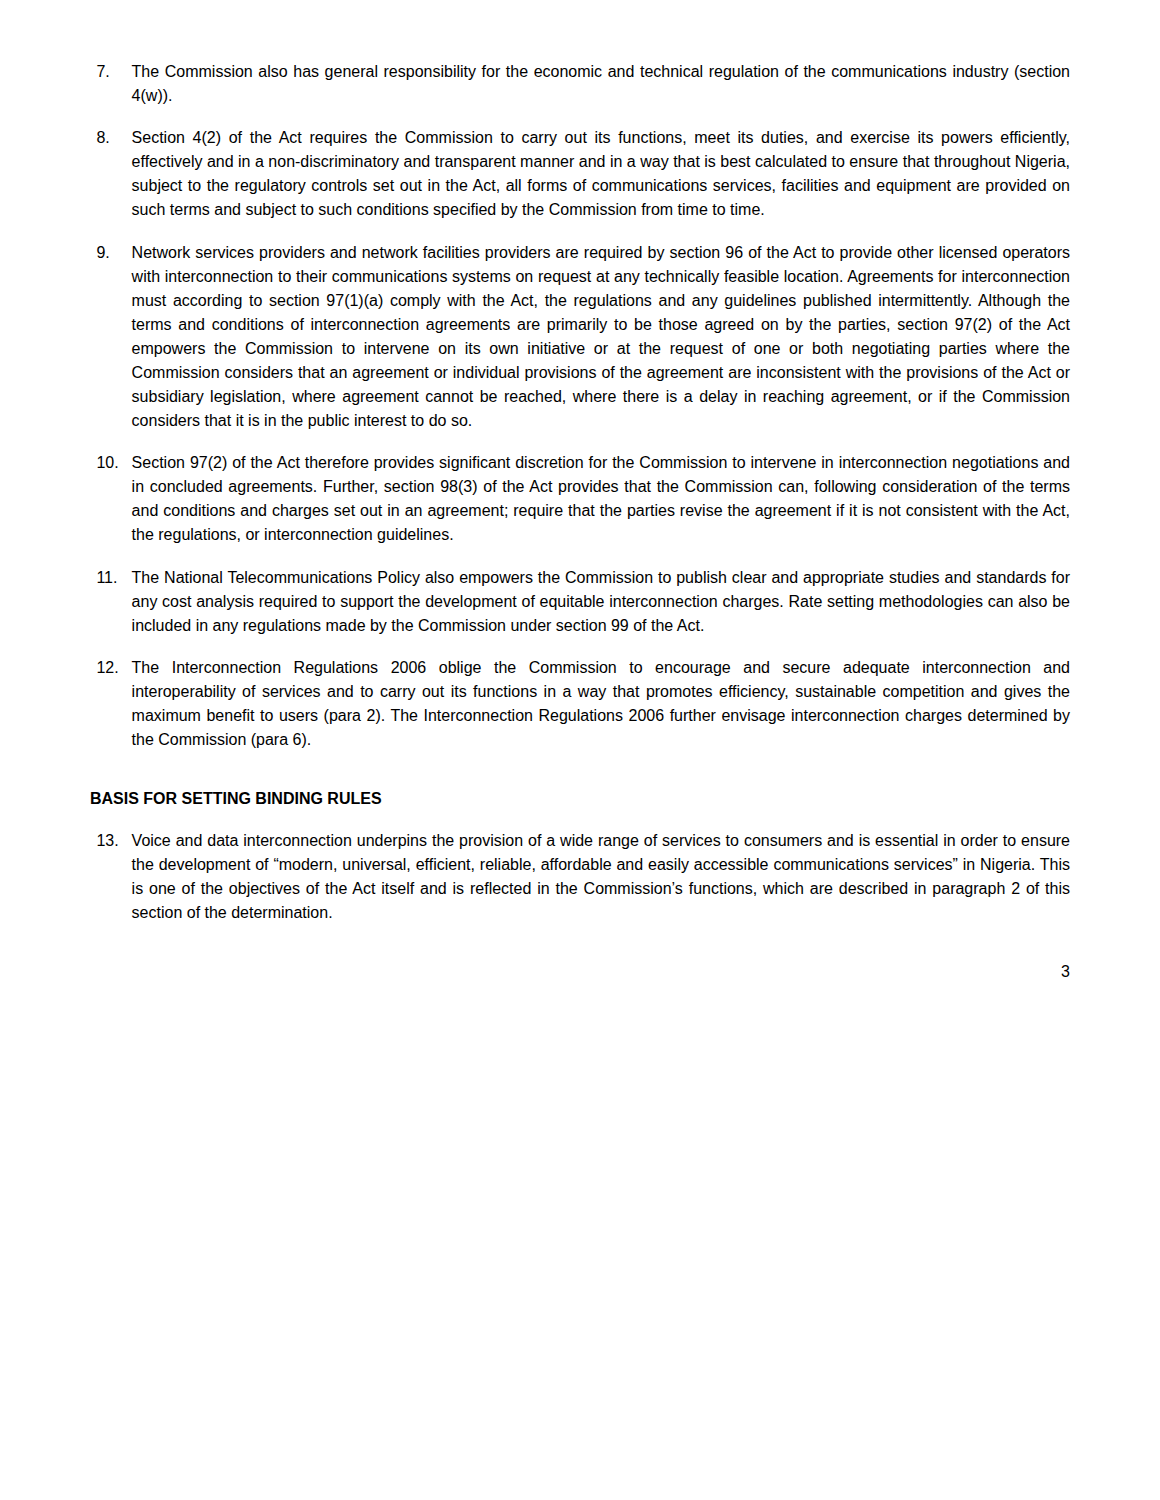The Commission also has general responsibility for the economic and technical regulation of the communications industry (section 4(w)).
Section 4(2) of the Act requires the Commission to carry out its functions, meet its duties, and exercise its powers efficiently, effectively and in a non-discriminatory and transparent manner and in a way that is best calculated to ensure that throughout Nigeria, subject to the regulatory controls set out in the Act, all forms of communications services, facilities and equipment are provided on such terms and subject to such conditions specified by the Commission from time to time.
Network services providers and network facilities providers are required by section 96 of the Act to provide other licensed operators with interconnection to their communications systems on request at any technically feasible location. Agreements for interconnection must according to section 97(1)(a) comply with the Act, the regulations and any guidelines published intermittently. Although the terms and conditions of interconnection agreements are primarily to be those agreed on by the parties, section 97(2) of the Act empowers the Commission to intervene on its own initiative or at the request of one or both negotiating parties where the Commission considers that an agreement or individual provisions of the agreement are inconsistent with the provisions of the Act or subsidiary legislation, where agreement cannot be reached, where there is a delay in reaching agreement, or if the Commission considers that it is in the public interest to do so.
Section 97(2) of the Act therefore provides significant discretion for the Commission to intervene in interconnection negotiations and in concluded agreements. Further, section 98(3) of the Act provides that the Commission can, following consideration of the terms and conditions and charges set out in an agreement; require that the parties revise the agreement if it is not consistent with the Act, the regulations, or interconnection guidelines.
The National Telecommunications Policy also empowers the Commission to publish clear and appropriate studies and standards for any cost analysis required to support the development of equitable interconnection charges. Rate setting methodologies can also be included in any regulations made by the Commission under section 99 of the Act.
The Interconnection Regulations 2006 oblige the Commission to encourage and secure adequate interconnection and interoperability of services and to carry out its functions in a way that promotes efficiency, sustainable competition and gives the maximum benefit to users (para 2). The Interconnection Regulations 2006 further envisage interconnection charges determined by the Commission (para 6).
BASIS FOR SETTING BINDING RULES
Voice and data interconnection underpins the provision of a wide range of services to consumers and is essential in order to ensure the development of “modern, universal, efficient, reliable, affordable and easily accessible communications services” in Nigeria. This is one of the objectives of the Act itself and is reflected in the Commission’s functions, which are described in paragraph 2 of this section of the determination.
3